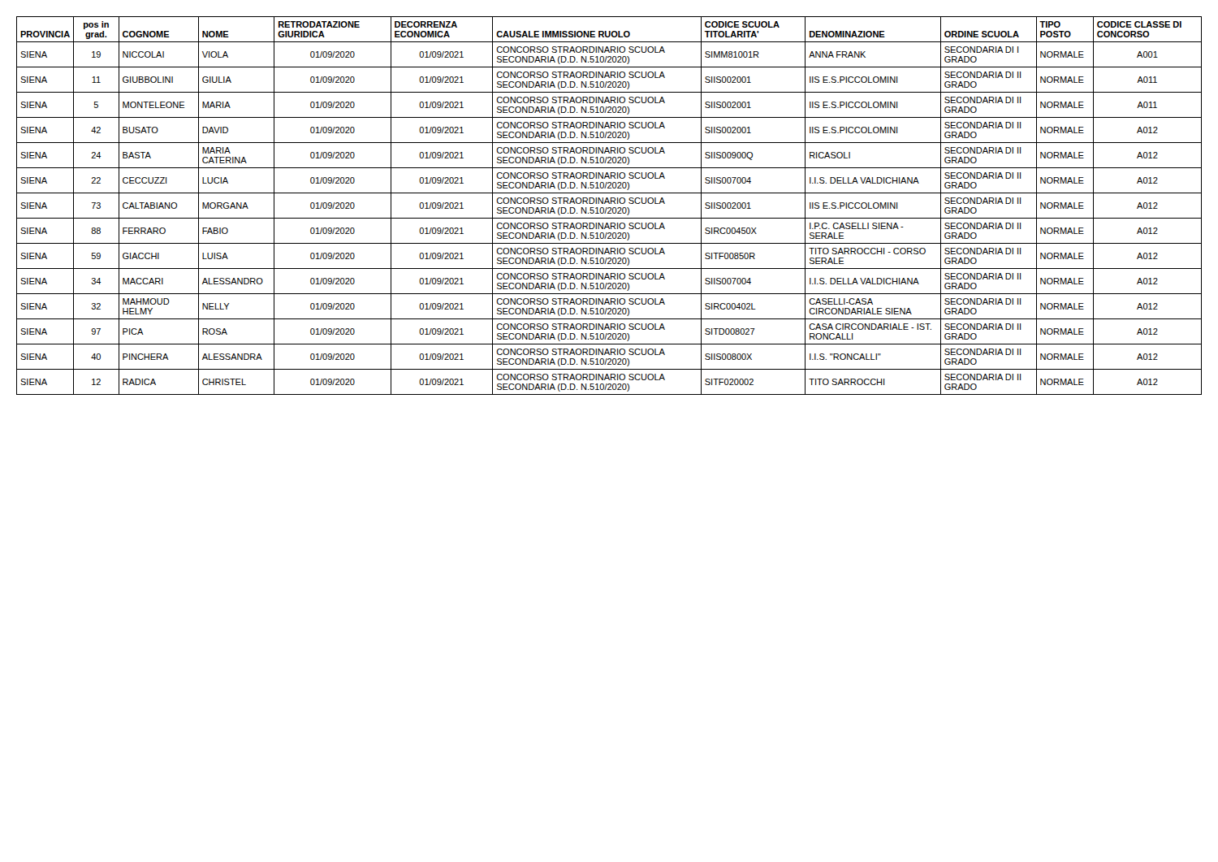| PROVINCIA | pos in grad. | COGNOME | NOME | RETRODATAZIONE GIURIDICA | DECORRENZA ECONOMICA | CAUSALE IMMISSIONE RUOLO | CODICE SCUOLA TITOLARITA' | DENOMINAZIONE | ORDINE SCUOLA | TIPO POSTO | CODICE CLASSE DI CONCORSO |
| --- | --- | --- | --- | --- | --- | --- | --- | --- | --- | --- | --- |
| SIENA | 19 | NICCOLAI | VIOLA | 01/09/2020 | 01/09/2021 | CONCORSO STRAORDINARIO SCUOLA SECONDARIA (D.D. N.510/2020) | SIMM81001R | ANNA FRANK | SECONDARIA DI I GRADO | NORMALE | A001 |
| SIENA | 11 | GIUBBOLINI | GIULIA | 01/09/2020 | 01/09/2021 | CONCORSO STRAORDINARIO SCUOLA SECONDARIA (D.D. N.510/2020) | SIIS002001 | IIS E.S.PICCOLOMINI | SECONDARIA DI II GRADO | NORMALE | A011 |
| SIENA | 5 | MONTELEONE | MARIA | 01/09/2020 | 01/09/2021 | CONCORSO STRAORDINARIO SCUOLA SECONDARIA (D.D. N.510/2020) | SIIS002001 | IIS E.S.PICCOLOMINI | SECONDARIA DI II GRADO | NORMALE | A011 |
| SIENA | 42 | BUSATO | DAVID | 01/09/2020 | 01/09/2021 | CONCORSO STRAORDINARIO SCUOLA SECONDARIA (D.D. N.510/2020) | SIIS002001 | IIS E.S.PICCOLOMINI | SECONDARIA DI II GRADO | NORMALE | A012 |
| SIENA | 24 | BASTA | MARIA CATERINA | 01/09/2020 | 01/09/2021 | CONCORSO STRAORDINARIO SCUOLA SECONDARIA (D.D. N.510/2020) | SIIS00900Q | RICASOLI | SECONDARIA DI II GRADO | NORMALE | A012 |
| SIENA | 22 | CECCUZZI | LUCIA | 01/09/2020 | 01/09/2021 | CONCORSO STRAORDINARIO SCUOLA SECONDARIA (D.D. N.510/2020) | SIIS007004 | I.I.S. DELLA VALDICHIANA | SECONDARIA DI II GRADO | NORMALE | A012 |
| SIENA | 73 | CALTABIANO | MORGANA | 01/09/2020 | 01/09/2021 | CONCORSO STRAORDINARIO SCUOLA SECONDARIA (D.D. N.510/2020) | SIIS002001 | IIS E.S.PICCOLOMINI | SECONDARIA DI II GRADO | NORMALE | A012 |
| SIENA | 88 | FERRARO | FABIO | 01/09/2020 | 01/09/2021 | CONCORSO STRAORDINARIO SCUOLA SECONDARIA (D.D. N.510/2020) | SIRC00450X | I.P.C. CASELLI SIENA - SERALE | SECONDARIA DI II GRADO | NORMALE | A012 |
| SIENA | 59 | GIACCHI | LUISA | 01/09/2020 | 01/09/2021 | CONCORSO STRAORDINARIO SCUOLA SECONDARIA (D.D. N.510/2020) | SITF00850R | TITO SARROCCHI - CORSO SERALE | SECONDARIA DI II GRADO | NORMALE | A012 |
| SIENA | 34 | MACCARI | ALESSANDRO | 01/09/2020 | 01/09/2021 | CONCORSO STRAORDINARIO SCUOLA SECONDARIA (D.D. N.510/2020) | SIIS007004 | I.I.S. DELLA VALDICHIANA | SECONDARIA DI II GRADO | NORMALE | A012 |
| SIENA | 32 | MAHMOUD HELMY | NELLY | 01/09/2020 | 01/09/2021 | CONCORSO STRAORDINARIO SCUOLA SECONDARIA (D.D. N.510/2020) | SIRC00402L | CASELLI-CASA CIRCONDARIALE SIENA | SECONDARIA DI II GRADO | NORMALE | A012 |
| SIENA | 97 | PICA | ROSA | 01/09/2020 | 01/09/2021 | CONCORSO STRAORDINARIO SCUOLA SECONDARIA (D.D. N.510/2020) | SITD008027 | CASA CIRCONDARIALE - IST. RONCALLI | SECONDARIA DI II GRADO | NORMALE | A012 |
| SIENA | 40 | PINCHERA | ALESSANDRA | 01/09/2020 | 01/09/2021 | CONCORSO STRAORDINARIO SCUOLA SECONDARIA (D.D. N.510/2020) | SIIS00800X | I.I.S. "RONCALLI" | SECONDARIA DI II GRADO | NORMALE | A012 |
| SIENA | 12 | RADICA | CHRISTEL | 01/09/2020 | 01/09/2021 | CONCORSO STRAORDINARIO SCUOLA SECONDARIA (D.D. N.510/2020) | SITF020002 | TITO SARROCCHI | SECONDARIA DI II GRADO | NORMALE | A012 |